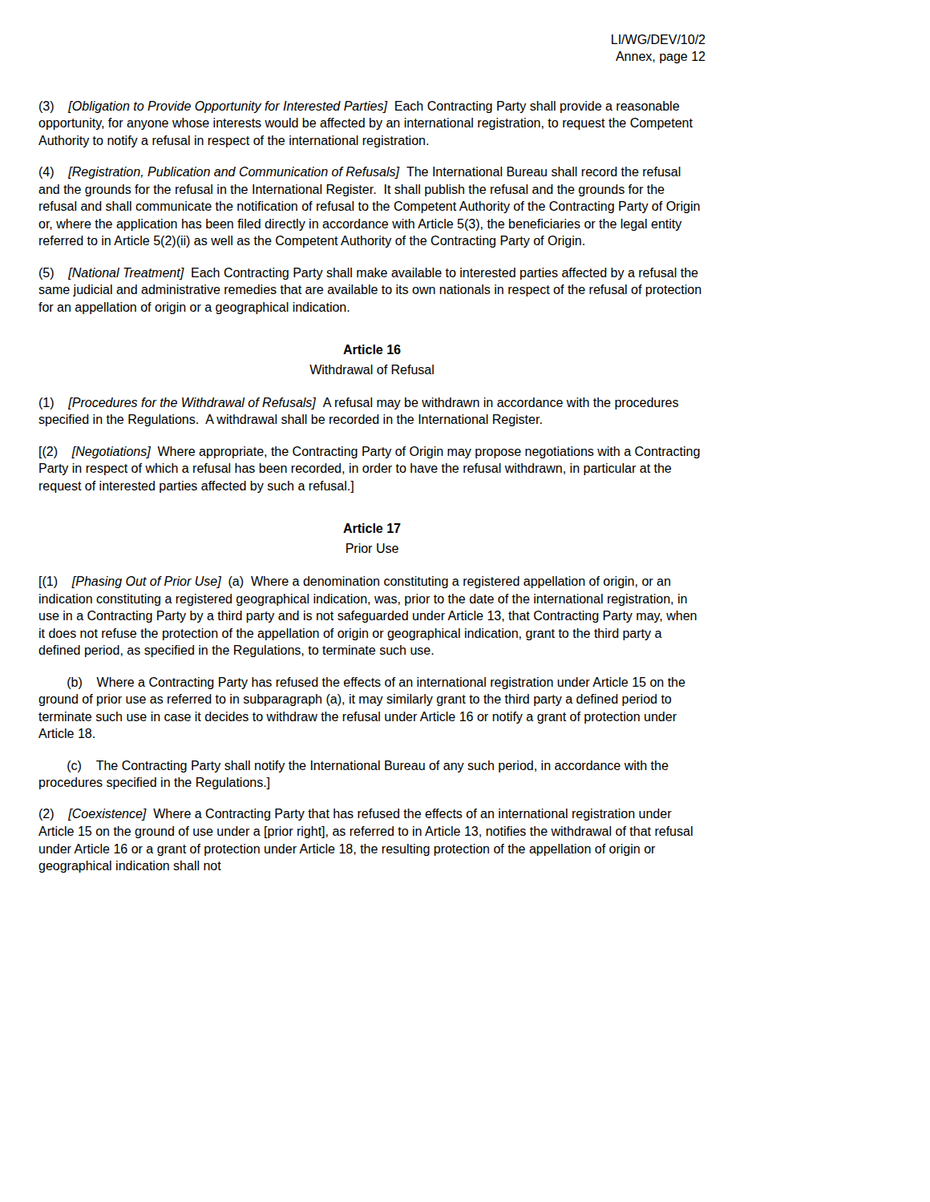LI/WG/DEV/10/2
Annex, page 12
(3) [Obligation to Provide Opportunity for Interested Parties] Each Contracting Party shall provide a reasonable opportunity, for anyone whose interests would be affected by an international registration, to request the Competent Authority to notify a refusal in respect of the international registration.
(4) [Registration, Publication and Communication of Refusals] The International Bureau shall record the refusal and the grounds for the refusal in the International Register. It shall publish the refusal and the grounds for the refusal and shall communicate the notification of refusal to the Competent Authority of the Contracting Party of Origin or, where the application has been filed directly in accordance with Article 5(3), the beneficiaries or the legal entity referred to in Article 5(2)(ii) as well as the Competent Authority of the Contracting Party of Origin.
(5) [National Treatment] Each Contracting Party shall make available to interested parties affected by a refusal the same judicial and administrative remedies that are available to its own nationals in respect of the refusal of protection for an appellation of origin or a geographical indication.
Article 16
Withdrawal of Refusal
(1) [Procedures for the Withdrawal of Refusals] A refusal may be withdrawn in accordance with the procedures specified in the Regulations. A withdrawal shall be recorded in the International Register.
[(2) [Negotiations] Where appropriate, the Contracting Party of Origin may propose negotiations with a Contracting Party in respect of which a refusal has been recorded, in order to have the refusal withdrawn, in particular at the request of interested parties affected by such a refusal.]
Article 17
Prior Use
[(1) [Phasing Out of Prior Use] (a) Where a denomination constituting a registered appellation of origin, or an indication constituting a registered geographical indication, was, prior to the date of the international registration, in use in a Contracting Party by a third party and is not safeguarded under Article 13, that Contracting Party may, when it does not refuse the protection of the appellation of origin or geographical indication, grant to the third party a defined period, as specified in the Regulations, to terminate such use.
(b) Where a Contracting Party has refused the effects of an international registration under Article 15 on the ground of prior use as referred to in subparagraph (a), it may similarly grant to the third party a defined period to terminate such use in case it decides to withdraw the refusal under Article 16 or notify a grant of protection under Article 18.
(c) The Contracting Party shall notify the International Bureau of any such period, in accordance with the procedures specified in the Regulations.]
(2) [Coexistence] Where a Contracting Party that has refused the effects of an international registration under Article 15 on the ground of use under a [prior right], as referred to in Article 13, notifies the withdrawal of that refusal under Article 16 or a grant of protection under Article 18, the resulting protection of the appellation of origin or geographical indication shall not